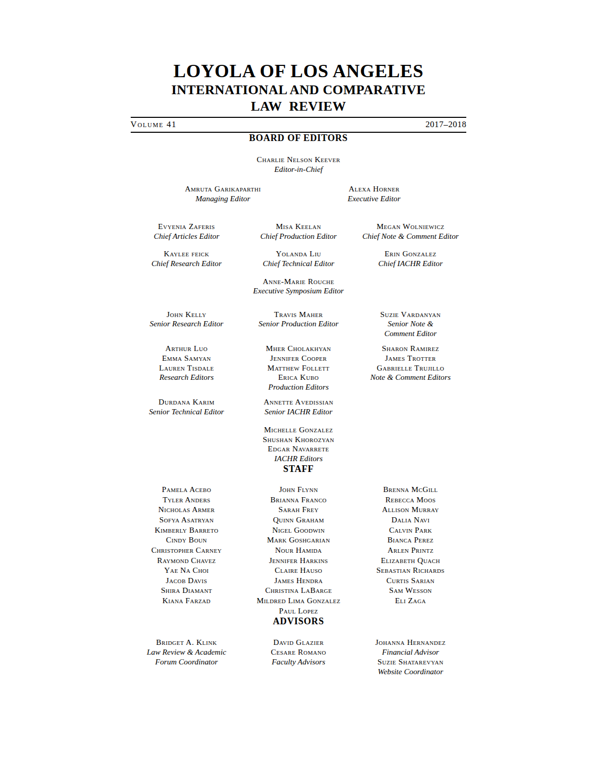LOYOLA OF LOS ANGELES
INTERNATIONAL AND COMPARATIVE
LAW REVIEW
Volume 41 2017–2018
BOARD OF EDITORS
Charlie Nelson Keever
Editor-in-Chief
| Amruta Garikaparthi Managing Editor | Alexa Horner Executive Editor |
| Evyenia Zaferis Chief Articles Editor | Misa Keelan Chief Production Editor | Megan Wolniewicz Chief Note & Comment Editor |
| Kaylee feick Chief Research Editor | Yolanda Liu Chief Technical Editor | Erin Gonzalez Chief IACHR Editor |
| | Anne-Marie Rouche Executive Symposium Editor | |
| John Kelly Senior Research Editor | Travis Maher Senior Production Editor | Suzie Vardanyan Senior Note & Comment Editor |
| Arthur Luo Emma Samyan Lauren Tisdale Research Editors | Mher Cholakhyan Jennifer Cooper Matthew Follett Erica Kubo Production Editors | Sharon Ramirez James Trotter Gabrielle Trujillo Note & Comment Editors |
| Durdana Karim Senior Technical Editor | Annette Avedissian Senior IACHR Editor | |
| | Michelle Gonzalez Shushan Khorozyan Edgar Navarrete IACHR Editors | |
STAFF
| Pamela Acebo Tyler Anders Nicholas Armer Sofya Asatryan Kimberly Barreto Cindy Boun Christopher Carney Raymond Chavez Yae Na Choi Jacob Davis Shira Diamant Kiana Farzad | John Flynn Brianna Franco Sarah Frey Quinn Graham Nigel Goodwin Mark Goshgarian Nour Hamida Jennifer Harkins Claire Hauso James Hendra Christina LaBarge Mildred Lima Gonzalez Paul Lopez | Brenna McGill Rebecca Moos Allison Murray Dalia Navi Calvin Park Bianca Perez Arlen Printz Elizabeth Quach Sebastian Richards Curtis Sarian Sam Wesson Eli Zaga |
ADVISORS
| Bridget A. Klink Law Review & Academic Forum Coordinator | David Glazier Cesare Romano Faculty Advisors | Johanna Hernandez Financial Advisor Suzie Shatarevyan Website Coordinator |